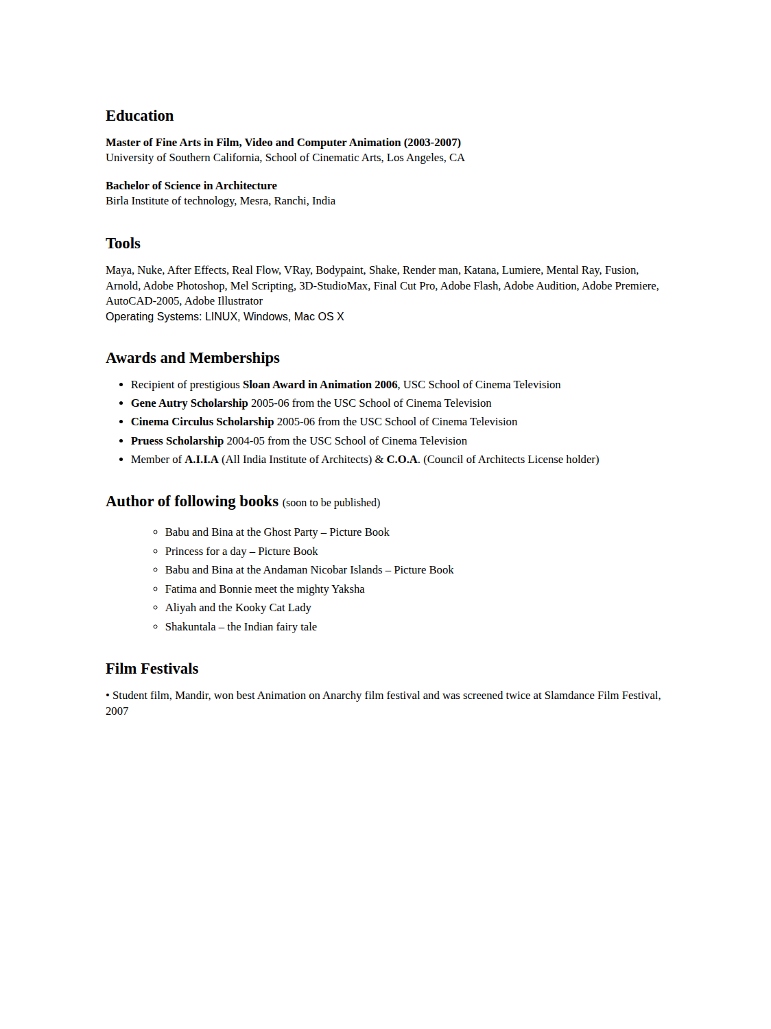Education
Master of Fine Arts in Film, Video and Computer Animation (2003-2007)
University of Southern California, School of Cinematic Arts, Los Angeles, CA
Bachelor of Science in Architecture
Birla Institute of technology, Mesra, Ranchi, India
Tools
Maya, Nuke, After Effects, Real Flow, VRay, Bodypaint, Shake, Render man, Katana, Lumiere, Mental Ray, Fusion, Arnold, Adobe Photoshop, Mel Scripting, 3D-StudioMax, Final Cut Pro, Adobe Flash, Adobe Audition, Adobe Premiere, AutoCAD-2005, Adobe Illustrator
Operating Systems: LINUX, Windows, Mac OS X
Awards and Memberships
Recipient of prestigious Sloan Award in Animation 2006, USC School of Cinema Television
Gene Autry Scholarship 2005-06 from the USC School of Cinema Television
Cinema Circulus Scholarship 2005-06 from the USC School of Cinema Television
Pruess Scholarship 2004-05 from the USC School of Cinema Television
Member of A.I.I.A (All India Institute of Architects) & C.O.A. (Council of Architects License holder)
Author of following books (soon to be published)
Babu and Bina at the Ghost Party – Picture Book
Princess for a day – Picture Book
Babu and Bina at the Andaman Nicobar Islands – Picture Book
Fatima and Bonnie meet the mighty Yaksha
Aliyah and the Kooky Cat Lady
Shakuntala – the Indian fairy tale
Film Festivals
• Student film, Mandir, won best Animation on Anarchy film festival and was screened twice at Slamdance Film Festival, 2007